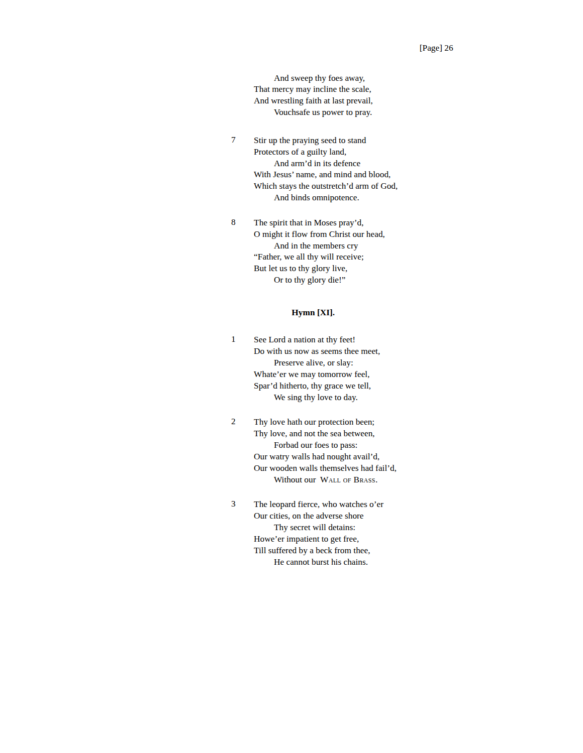[Page] 26
And sweep thy foes away,
That mercy may incline the scale,
And wrestling faith at last prevail,
Vouchsafe us power to pray.
7
Stir up the praying seed to stand
Protectors of a guilty land,
And arm’d in its defence
With Jesus’ name, and mind and blood,
Which stays the outstretch’d arm of God,
And binds omnipotence.
8
The spirit that in Moses pray’d,
O might it flow from Christ our head,
And in the members cry
“Father, we all thy will receive;
But let us to thy glory live,
Or to thy glory die!”
Hymn [XI].
1
See Lord a nation at thy feet!
Do with us now as seems thee meet,
Preserve alive, or slay:
Whate’er we may tomorrow feel,
Spar’d hitherto, thy grace we tell,
We sing thy love to day.
2
Thy love hath our protection been;
Thy love, and not the sea between,
Forbad our foes to pass:
Our watry walls had nought avail’d,
Our wooden walls themselves had fail’d,
Without our Wall of Brass.
3
The leopard fierce, who watches o’er
Our cities, on the adverse shore
Thy secret will detains:
Howe’er impatient to get free,
Till suffered by a beck from thee,
He cannot burst his chains.